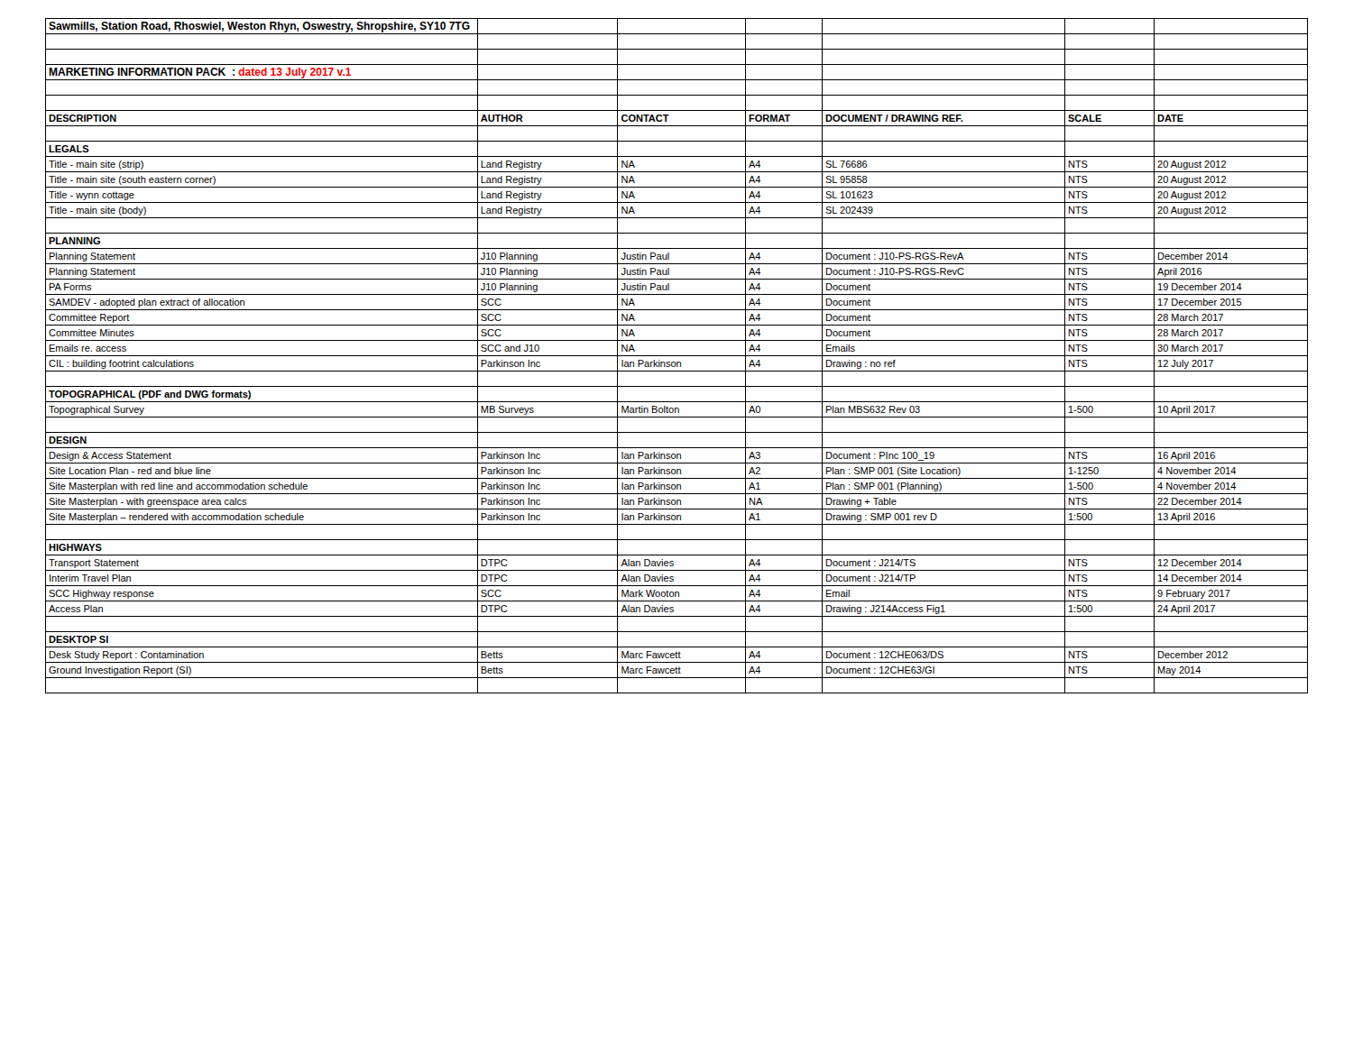| Sawmills, Station Road, Rhoswiel, Weston Rhyn, Oswestry, Shropshire, SY10 7TG | | | | | | |
| MARKETING INFORMATION PACK : dated 13 July 2017 v.1 | | | | | | |
| DESCRIPTION | AUTHOR | CONTACT | FORMAT | DOCUMENT / DRAWING REF. | SCALE | DATE |
| LEGALS | | | | | | |
| Title - main site (strip) | Land Registry | NA | A4 | SL 76686 | NTS | 20 August 2012 |
| Title - main site (south eastern corner) | Land Registry | NA | A4 | SL 95858 | NTS | 20 August 2012 |
| Title - wynn cottage | Land Registry | NA | A4 | SL 101623 | NTS | 20 August 2012 |
| Title - main site (body) | Land Registry | NA | A4 | SL 202439 | NTS | 20 August 2012 |
| PLANNING | | | | | | |
| Planning Statement | J10 Planning | Justin Paul | A4 | Document : J10-PS-RGS-RevA | NTS | December 2014 |
| Planning Statement | J10 Planning | Justin Paul | A4 | Document : J10-PS-RGS-RevC | NTS | April 2016 |
| PA Forms | J10 Planning | Justin Paul | A4 | Document | NTS | 19 December 2014 |
| SAMDEV - adopted plan extract of allocation | SCC | NA | A4 | Document | NTS | 17 December 2015 |
| Committee Report | SCC | NA | A4 | Document | NTS | 28 March 2017 |
| Committee Minutes | SCC | NA | A4 | Document | NTS | 28 March 2017 |
| Emails re. access | SCC and J10 | NA | A4 | Emails | NTS | 30 March 2017 |
| CIL : building footrint calculations | Parkinson Inc | Ian Parkinson | A4 | Drawing : no ref | NTS | 12 July 2017 |
| TOPOGRAPHICAL (PDF and DWG formats) | | | | | | |
| Topographical Survey | MB Surveys | Martin Bolton | A0 | Plan MBS632 Rev 03 | 1-500 | 10 April 2017 |
| DESIGN | | | | | | |
| Design & Access Statement | Parkinson Inc | Ian Parkinson | A3 | Document : PInc 100_19 | NTS | 16 April 2016 |
| Site Location Plan - red and blue line | Parkinson Inc | Ian Parkinson | A2 | Plan : SMP 001 (Site Location) | 1-1250 | 4 November 2014 |
| Site Masterplan with red line and accommodation schedule | Parkinson Inc | Ian Parkinson | A1 | Plan : SMP 001 (Planning) | 1-500 | 4 November 2014 |
| Site Masterplan - with greenspace area calcs | Parkinson Inc | Ian Parkinson | NA | Drawing + Table | NTS | 22 December 2014 |
| Site Masterplan – rendered with accommodation schedule | Parkinson Inc | Ian Parkinson | A1 | Drawing : SMP 001 rev D | 1:500 | 13 April 2016 |
| HIGHWAYS | | | | | | |
| Transport Statement | DTPC | Alan Davies | A4 | Document : J214/TS | NTS | 12 December 2014 |
| Interim Travel Plan | DTPC | Alan Davies | A4 | Document : J214/TP | NTS | 14 December 2014 |
| SCC Highway response | SCC | Mark Wooton | A4 | Email | NTS | 9 February 2017 |
| Access Plan | DTPC | Alan Davies | A4 | Drawing : J214Access Fig1 | 1:500 | 24 April 2017 |
| DESKTOP SI | | | | | | |
| Desk Study Report : Contamination | Betts | Marc Fawcett | A4 | Document : 12CHE063/DS | NTS | December 2012 |
| Ground Investigation Report (SI) | Betts | Marc Fawcett | A4 | Document : 12CHE63/GI | NTS | May 2014 |